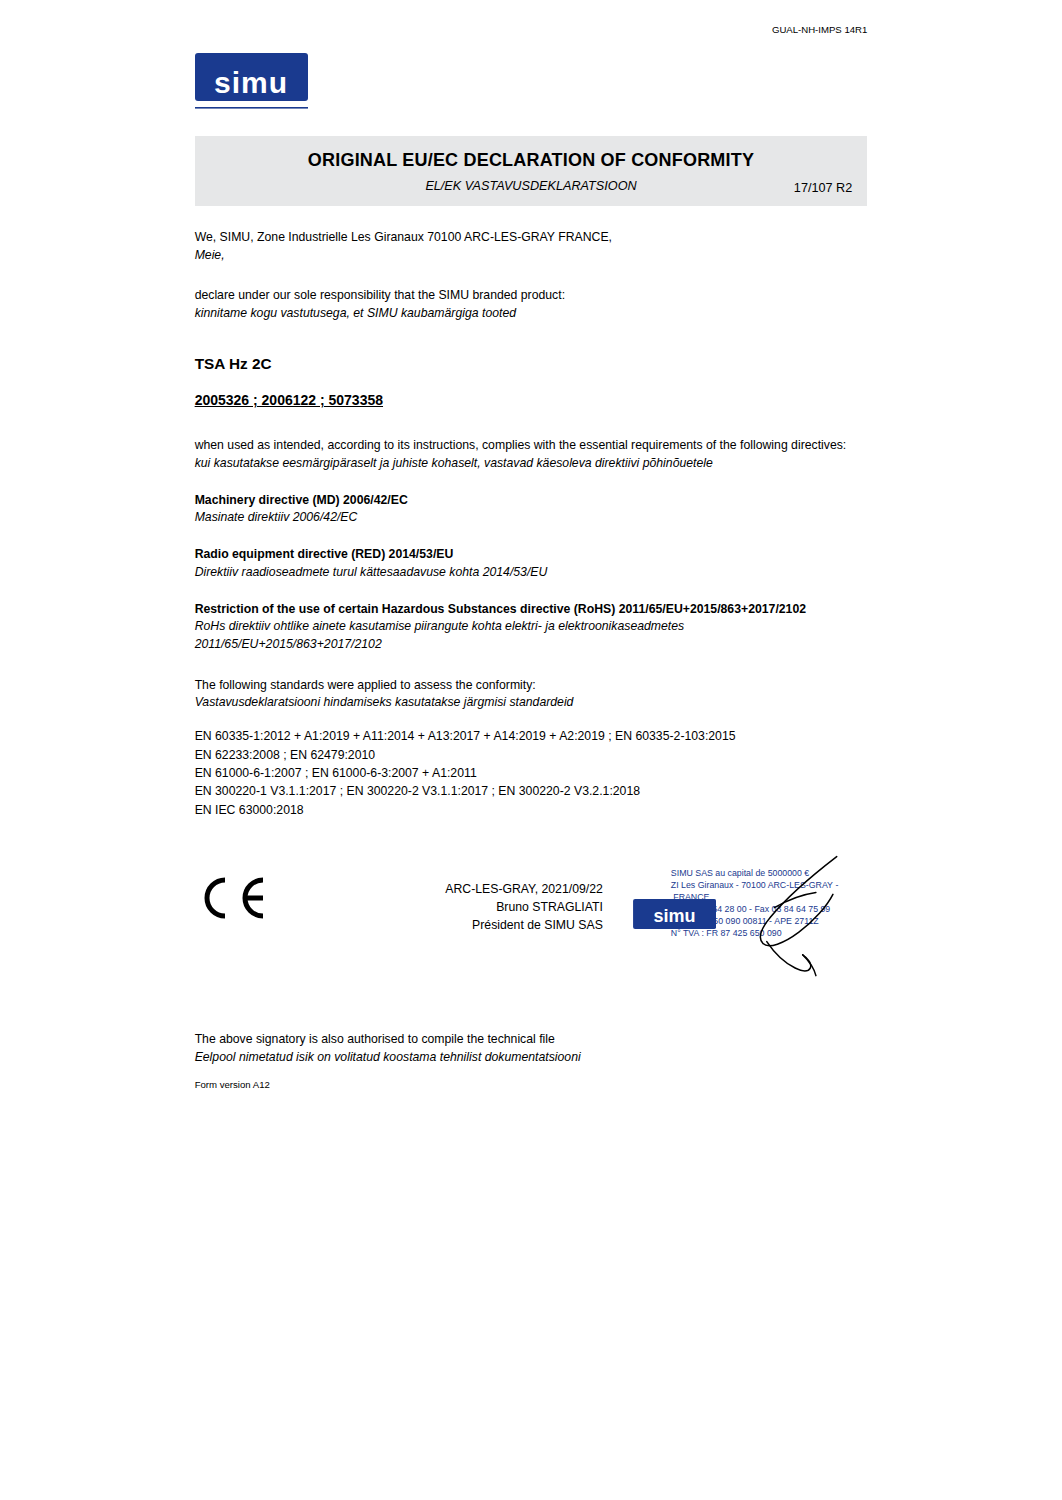GUAL-NH-IMPS 14R1
simu
ORIGINAL EU/EC DECLARATION OF CONFORMITY
EL/EK VASTAVUSDEKLARATSIOON
17/107 R2
We, SIMU, Zone Industrielle Les Giranaux 70100 ARC-LES-GRAY FRANCE,
Meie,
declare under our sole responsibility that the SIMU branded product:
kinnitame kogu vastutusega, et SIMU kaubamärgiga tooted
TSA Hz 2C
2005326 ; 2006122 ; 5073358
when used as intended, according to its instructions, complies with the essential requirements of the following directives:
kui kasutatakse eesmärgipäraselt ja juhiste kohaselt, vastavad käesoleva direktiivi põhinõuetele
Machinery directive (MD) 2006/42/EC
Masinate direktiiv 2006/42/EC
Radio equipment directive (RED) 2014/53/EU
Direktiiv raadioseadmete turul kättesaadavuse kohta 2014/53/EU
Restriction of the use of certain Hazardous Substances directive (RoHS) 2011/65/EU+2015/863+2017/2102
RoHs direktiiv ohtlike ainete kasutamise piirangute kohta elektri- ja elektroonikaseadmetes 2011/65/EU+2015/863+2017/2102
The following standards were applied to assess the conformity:
Vastavusdeklaratsiooni hindamiseks kasutatakse järgmisi standardeid
EN 60335‑1:2012 + A1:2019 + A11:2014 + A13:2017 + A14:2019 + A2:2019 ; EN 60335‑2‑103:2015
EN 62233:2008 ; EN 62479:2010
EN 61000‑6‑1:2007 ; EN 61000‑6‑3:2007 + A1:2011
EN 300220‑1 V3.1.1:2017 ; EN 300220‑2 V3.1.1:2017 ; EN 300220‑2 V3.2.1:2018
EN IEC 63000:2018
ARC-LES-GRAY, 2021/09/22
Bruno STRAGLIATI
Président de SIMU SAS
SIMU SAS au capital de 5000000 €
ZI Les Giranaux - 70100 ARC-LES-GRAY - FRANCE
Tél. 03 84 64 28 00 - Fax 03 84 64 75 99
Siret 425 650 090 00811 - APE 2711Z
N° TVA : FR 87 425 650 090
simu
The above signatory is also authorised to compile the technical file
Eelpool nimetatud isik on volitatud koostama tehnilist dokumentatsiooni
Form version A12